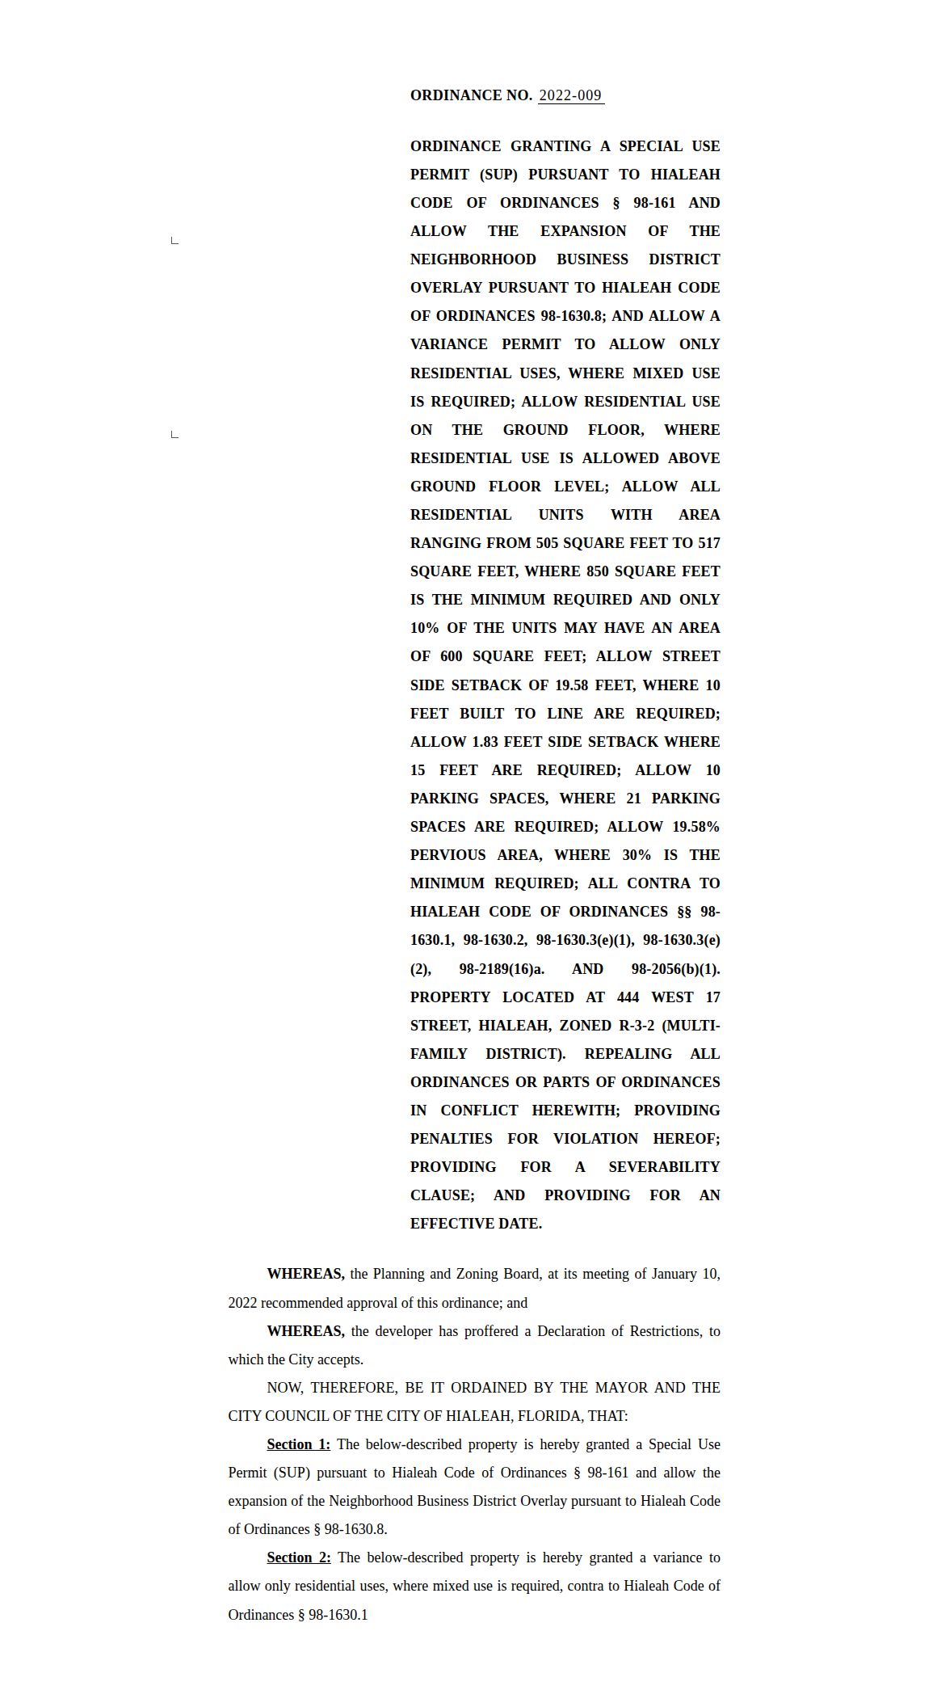ORDINANCE NO.2022-009
ORDINANCE GRANTING A SPECIAL USE PERMIT (SUP) PURSUANT TO HIALEAH CODE OF ORDINANCES § 98-161 AND ALLOW THE EXPANSION OF THE NEIGHBORHOOD BUSINESS DISTRICT OVERLAY PURSUANT TO HIALEAH CODE OF ORDINANCES 98-1630.8; AND ALLOW A VARIANCE PERMIT TO ALLOW ONLY RESIDENTIAL USES, WHERE MIXED USE IS REQUIRED; ALLOW RESIDENTIAL USE ON THE GROUND FLOOR, WHERE RESIDENTIAL USE IS ALLOWED ABOVE GROUND FLOOR LEVEL; ALLOW ALL RESIDENTIAL UNITS WITH AREA RANGING FROM 505 SQUARE FEET TO 517 SQUARE FEET, WHERE 850 SQUARE FEET IS THE MINIMUM REQUIRED AND ONLY 10% OF THE UNITS MAY HAVE AN AREA OF 600 SQUARE FEET; ALLOW STREET SIDE SETBACK OF 19.58 FEET, WHERE 10 FEET BUILT TO LINE ARE REQUIRED; ALLOW 1.83 FEET SIDE SETBACK WHERE 15 FEET ARE REQUIRED; ALLOW 10 PARKING SPACES, WHERE 21 PARKING SPACES ARE REQUIRED; ALLOW 19.58% PERVIOUS AREA, WHERE 30% IS THE MINIMUM REQUIRED; ALL CONTRA TO HIALEAH CODE OF ORDINANCES §§ 98-1630.1, 98-1630.2, 98-1630.3(e)(1), 98-1630.3(e)(2), 98-2189(16)a. AND 98-2056(b)(1). PROPERTY LOCATED AT 444 WEST 17 STREET, HIALEAH, ZONED R-3-2 (MULTI-FAMILY DISTRICT). REPEALING ALL ORDINANCES OR PARTS OF ORDINANCES IN CONFLICT HEREWITH; PROVIDING PENALTIES FOR VIOLATION HEREOF; PROVIDING FOR A SEVERABILITY CLAUSE; AND PROVIDING FOR AN EFFECTIVE DATE.
WHEREAS, the Planning and Zoning Board, at its meeting of January 10, 2022 recommended approval of this ordinance; and
WHEREAS, the developer has proffered a Declaration of Restrictions, to which the City accepts.
NOW, THEREFORE, BE IT ORDAINED BY THE MAYOR AND THE CITY COUNCIL OF THE CITY OF HIALEAH, FLORIDA, THAT:
Section 1: The below-described property is hereby granted a Special Use Permit (SUP) pursuant to Hialeah Code of Ordinances § 98-161 and allow the expansion of the Neighborhood Business District Overlay pursuant to Hialeah Code of Ordinances § 98-1630.8.
Section 2: The below-described property is hereby granted a variance to allow only residential uses, where mixed use is required, contra to Hialeah Code of Ordinances § 98-1630.1